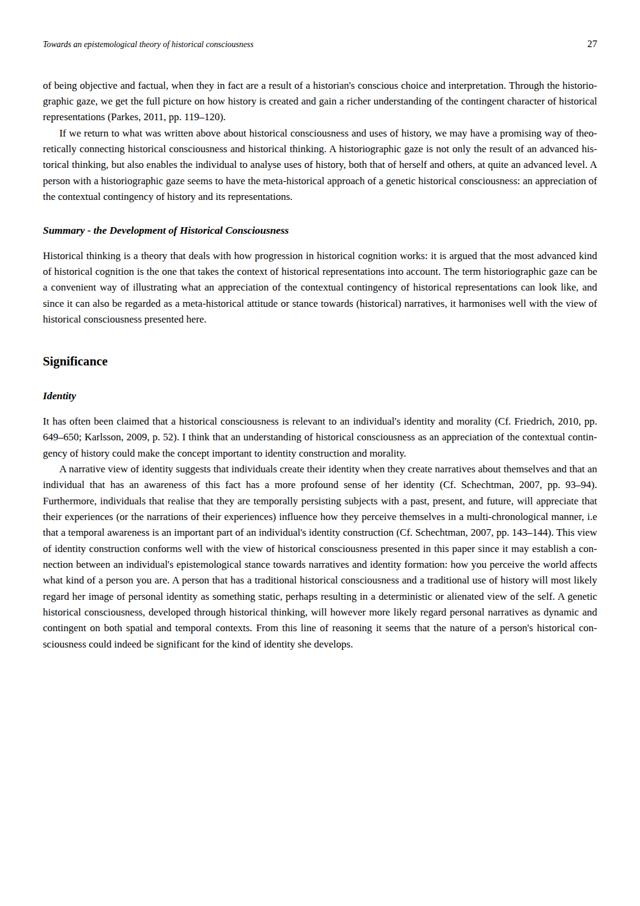Towards an epistemological theory of historical consciousness 27
of being objective and factual, when they in fact are a result of a historian's conscious choice and interpretation. Through the historiographic gaze, we get the full picture on how history is created and gain a richer understanding of the contingent character of historical representations (Parkes, 2011, pp. 119–120).
If we return to what was written above about historical consciousness and uses of history, we may have a promising way of theoretically connecting historical consciousness and historical thinking. A historiographic gaze is not only the result of an advanced historical thinking, but also enables the individual to analyse uses of history, both that of herself and others, at quite an advanced level. A person with a historiographic gaze seems to have the meta-historical approach of a genetic historical consciousness: an appreciation of the contextual contingency of history and its representations.
Summary - the Development of Historical Consciousness
Historical thinking is a theory that deals with how progression in historical cognition works: it is argued that the most advanced kind of historical cognition is the one that takes the context of historical representations into account. The term historiographic gaze can be a convenient way of illustrating what an appreciation of the contextual contingency of historical representations can look like, and since it can also be regarded as a meta-historical attitude or stance towards (historical) narratives, it harmonises well with the view of historical consciousness presented here.
Significance
Identity
It has often been claimed that a historical consciousness is relevant to an individual's identity and morality (Cf. Friedrich, 2010, pp. 649–650; Karlsson, 2009, p. 52). I think that an understanding of historical consciousness as an appreciation of the contextual contingency of history could make the concept important to identity construction and morality.
A narrative view of identity suggests that individuals create their identity when they create narratives about themselves and that an individual that has an awareness of this fact has a more profound sense of her identity (Cf. Schechtman, 2007, pp. 93–94). Furthermore, individuals that realise that they are temporally persisting subjects with a past, present, and future, will appreciate that their experiences (or the narrations of their experiences) influence how they perceive themselves in a multi-chronological manner, i.e that a temporal awareness is an important part of an individual's identity construction (Cf. Schechtman, 2007, pp. 143–144). This view of identity construction conforms well with the view of historical consciousness presented in this paper since it may establish a connection between an individual's epistemological stance towards narratives and identity formation: how you perceive the world affects what kind of a person you are. A person that has a traditional historical consciousness and a traditional use of history will most likely regard her image of personal identity as something static, perhaps resulting in a deterministic or alienated view of the self. A genetic historical consciousness, developed through historical thinking, will however more likely regard personal narratives as dynamic and contingent on both spatial and temporal contexts. From this line of reasoning it seems that the nature of a person's historical consciousness could indeed be significant for the kind of identity she develops.